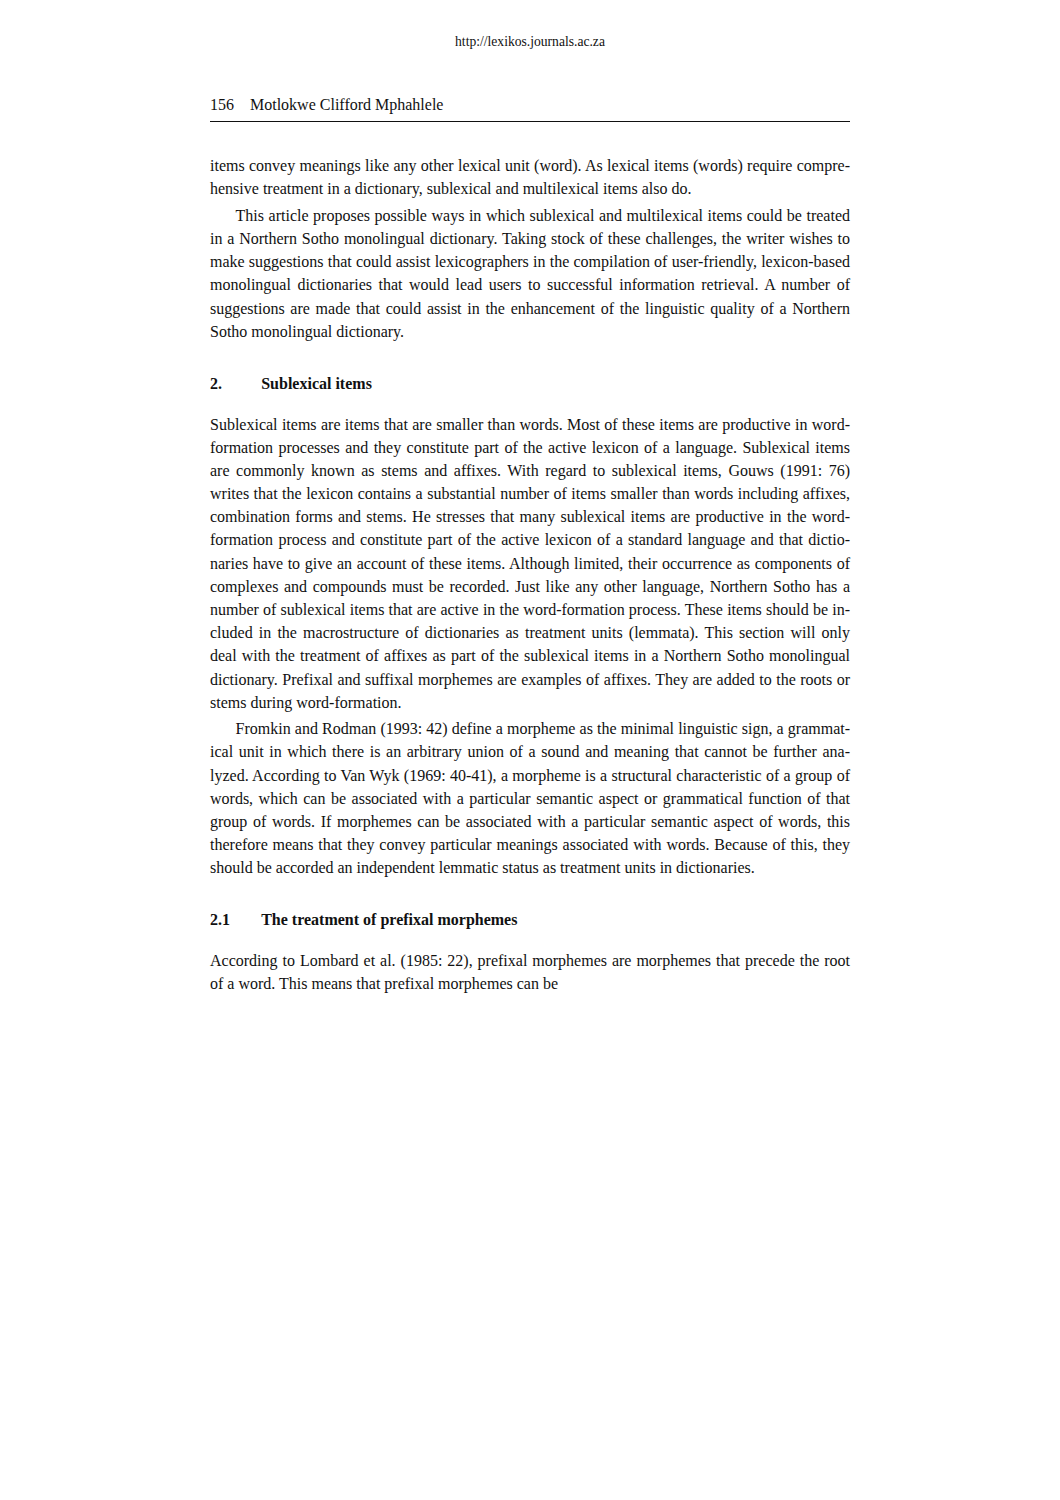http://lexikos.journals.ac.za
156 Motlokwe Clifford Mphahlele
items convey meanings like any other lexical unit (word). As lexical items (words) require comprehensive treatment in a dictionary, sublexical and multilexical items also do.
This article proposes possible ways in which sublexical and multilexical items could be treated in a Northern Sotho monolingual dictionary. Taking stock of these challenges, the writer wishes to make suggestions that could assist lexicographers in the compilation of user-friendly, lexicon-based monolingual dictionaries that would lead users to successful information retrieval. A number of suggestions are made that could assist in the enhancement of the linguistic quality of a Northern Sotho monolingual dictionary.
2. Sublexical items
Sublexical items are items that are smaller than words. Most of these items are productive in word-formation processes and they constitute part of the active lexicon of a language. Sublexical items are commonly known as stems and affixes. With regard to sublexical items, Gouws (1991: 76) writes that the lexicon contains a substantial number of items smaller than words including affixes, combination forms and stems. He stresses that many sublexical items are productive in the word-formation process and constitute part of the active lexicon of a standard language and that dictionaries have to give an account of these items. Although limited, their occurrence as components of complexes and compounds must be recorded. Just like any other language, Northern Sotho has a number of sublexical items that are active in the word-formation process. These items should be included in the macrostructure of dictionaries as treatment units (lemmata). This section will only deal with the treatment of affixes as part of the sublexical items in a Northern Sotho monolingual dictionary. Prefixal and suffixal morphemes are examples of affixes. They are added to the roots or stems during word-formation.
Fromkin and Rodman (1993: 42) define a morpheme as the minimal linguistic sign, a grammatical unit in which there is an arbitrary union of a sound and meaning that cannot be further analyzed. According to Van Wyk (1969: 40-41), a morpheme is a structural characteristic of a group of words, which can be associated with a particular semantic aspect or grammatical function of that group of words. If morphemes can be associated with a particular semantic aspect of words, this therefore means that they convey particular meanings associated with words. Because of this, they should be accorded an independent lemmatic status as treatment units in dictionaries.
2.1 The treatment of prefixal morphemes
According to Lombard et al. (1985: 22), prefixal morphemes are morphemes that precede the root of a word. This means that prefixal morphemes can be